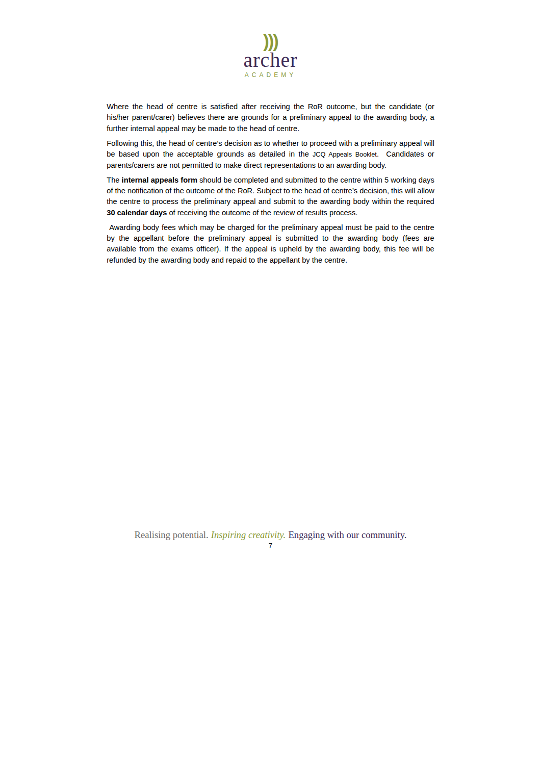)))
archer
Academy
Where the head of centre is satisfied after receiving the RoR outcome, but the candidate (or his/her parent/carer) believes there are grounds for a preliminary appeal to the awarding body, a further internal appeal may be made to the head of centre.
Following this, the head of centre’s decision as to whether to proceed with a preliminary appeal will be based upon the acceptable grounds as detailed in the JCQ Appeals Booklet. Candidates or parents/carers are not permitted to make direct representations to an awarding body.
The internal appeals form should be completed and submitted to the centre within 5 working days of the notification of the outcome of the RoR. Subject to the head of centre’s decision, this will allow the centre to process the preliminary appeal and submit to the awarding body within the required 30 calendar days of receiving the outcome of the review of results process.
Awarding body fees which may be charged for the preliminary appeal must be paid to the centre by the appellant before the preliminary appeal is submitted to the awarding body (fees are available from the exams officer). If the appeal is upheld by the awarding body, this fee will be refunded by the awarding body and repaid to the appellant by the centre.
Realising potential. Inspiring creativity. Engaging with our community.
7